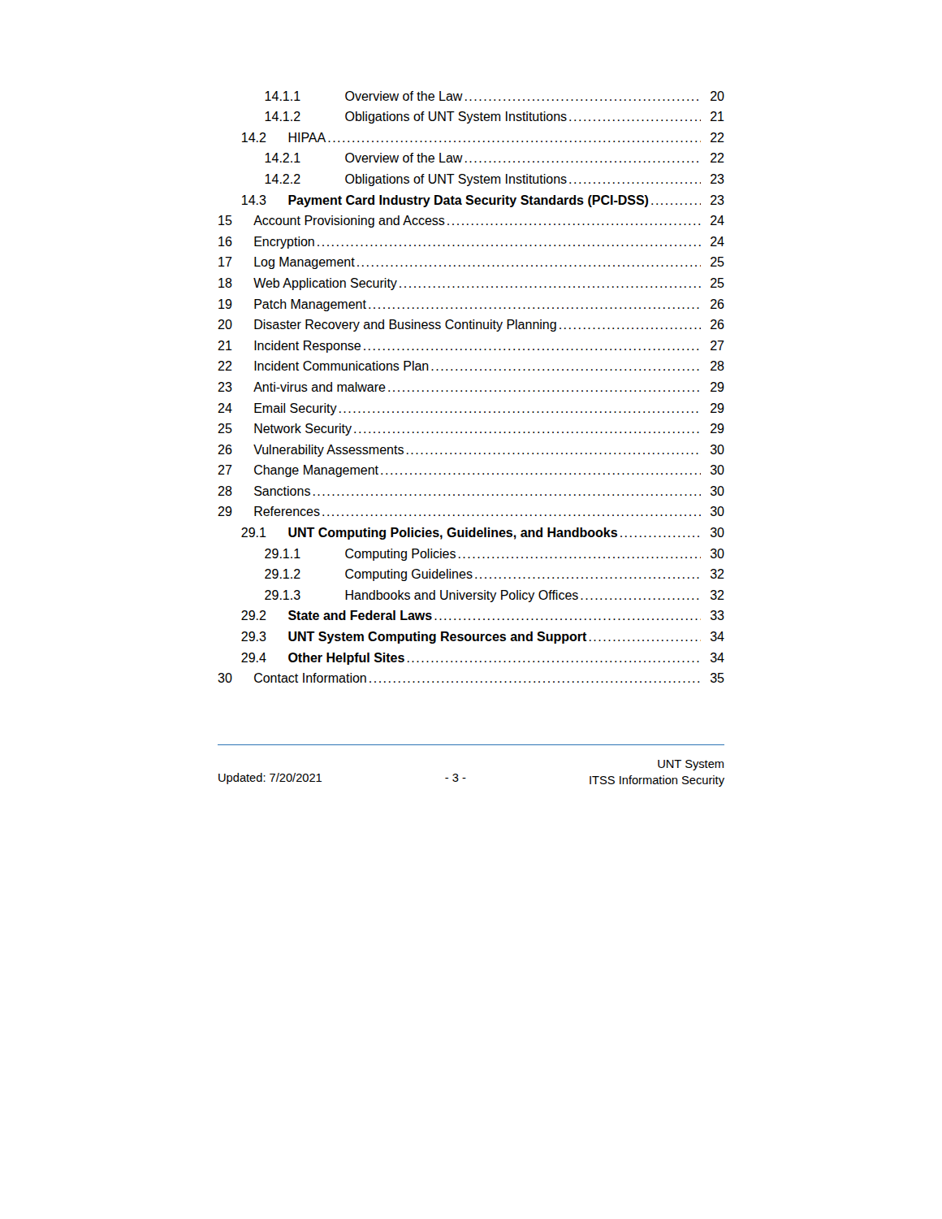14.1.1 Overview of the Law ........................................................................................... 20
14.1.2 Obligations of UNT System Institutions ............................................................ 21
14.2 HIPAA ............................................................................................................. 22
14.2.1 Overview of the Law ........................................................................................... 22
14.2.2 Obligations of UNT System Institutions ............................................................ 23
14.3 Payment Card Industry Data Security Standards (PCI-DSS) ............................. 23
15 Account Provisioning and Access ............................................................................. 24
16 Encryption .............................................................................................................. 24
17 Log Management ................................................................................................... 25
18 Web Application Security ........................................................................................... 25
19 Patch Management ................................................................................................ 26
20 Disaster Recovery and Business Continuity Planning ............................................. 26
21 Incident Response .................................................................................................. 27
22 Incident Communications Plan ............................................................................... 28
23 Anti-virus and malware ............................................................................................. 29
24 Email Security ......................................................................................................... 29
25 Network Security .................................................................................................... 29
26 Vulnerability Assessments ......................................................................................... 30
27 Change Management .............................................................................................. 30
28 Sanctions ............................................................................................................... 30
29 References .............................................................................................................. 30
29.1 UNT Computing Policies, Guidelines, and Handbooks ..................................... 30
29.1.1 Computing Policies ............................................................................................. 30
29.1.2 Computing Guidelines ....................................................................................... 32
29.1.3 Handbooks and University Policy Offices .......................................................... 32
29.2 State and Federal Laws ....................................................................................... 33
29.3 UNT System Computing Resources and Support ............................................. 34
29.4 Other Helpful Sites ............................................................................................. 34
30 Contact Information ............................................................................................... 35
Updated: 7/20/2021
- 3 -
UNT System
ITSS Information Security